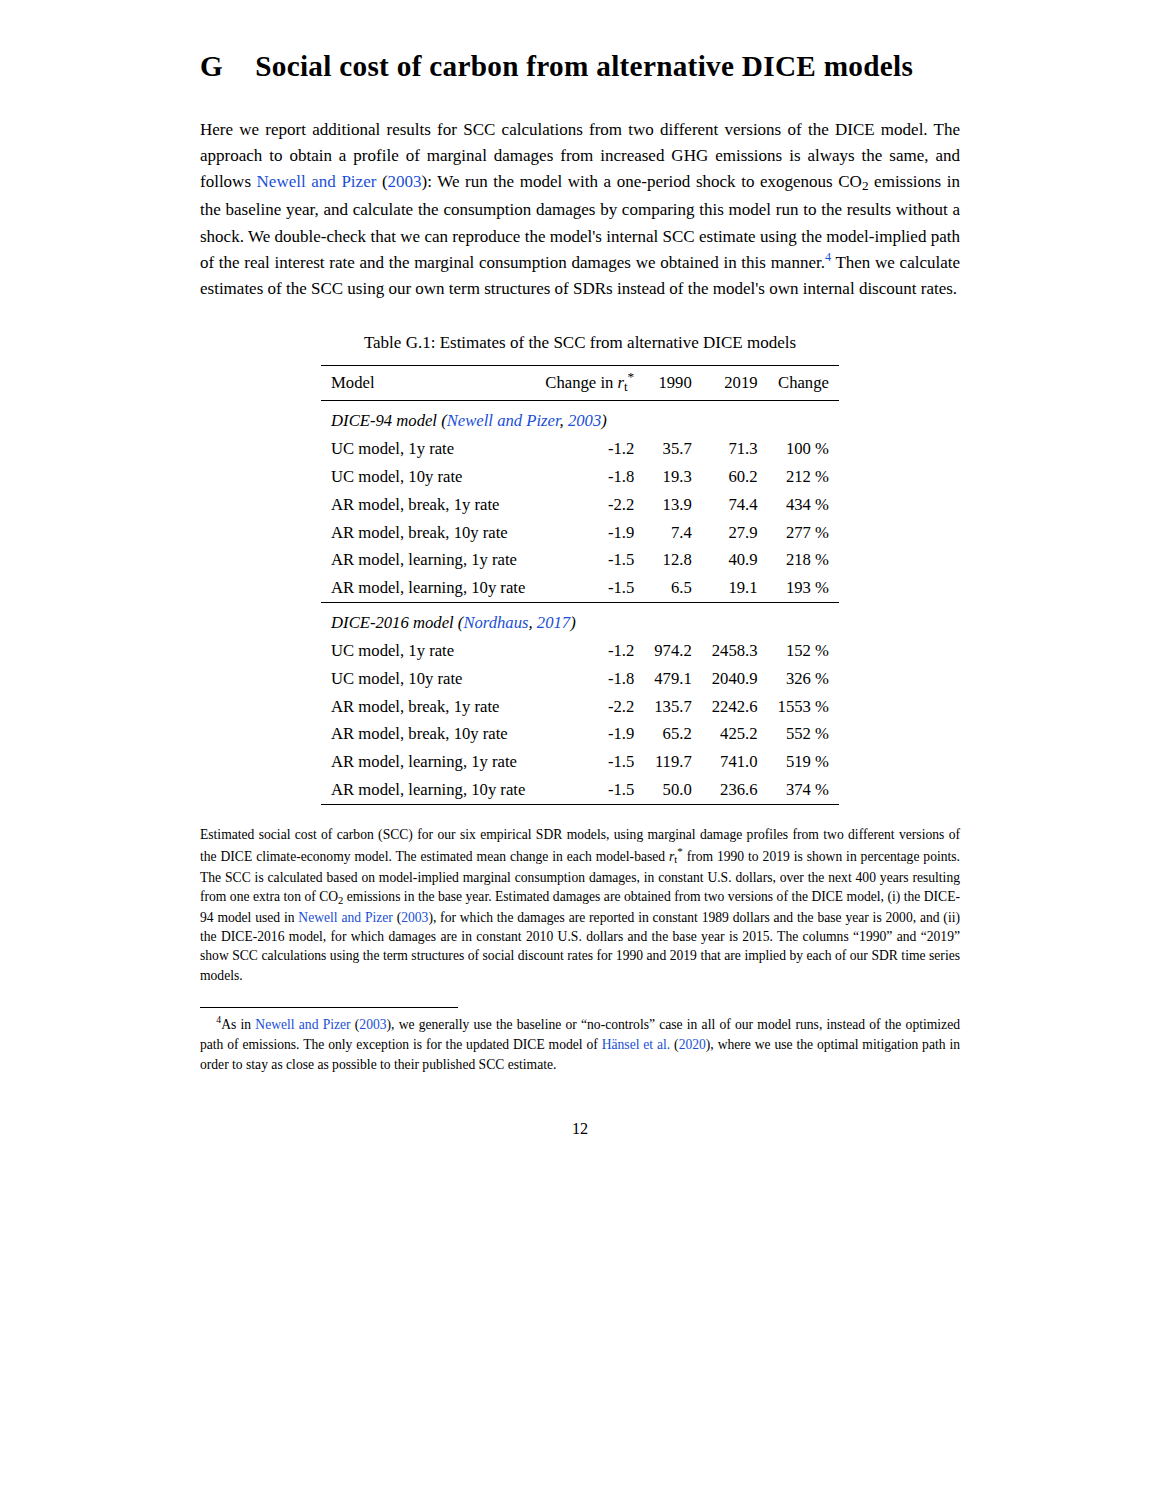GSocial cost of carbon from alternative DICE models
Here we report additional results for SCC calculations from two different versions of the DICE model. The approach to obtain a profile of marginal damages from increased GHG emissions is always the same, and follows Newell and Pizer (2003): We run the model with a one-period shock to exogenous CO2 emissions in the baseline year, and calculate the consumption damages by comparing this model run to the results without a shock. We double-check that we can reproduce the model's internal SCC estimate using the model-implied path of the real interest rate and the marginal consumption damages we obtained in this manner.4 Then we calculate estimates of the SCC using our own term structures of SDRs instead of the model's own internal discount rates.
Table G.1: Estimates of the SCC from alternative DICE models
| Model | Change in r t * | 1990 | 2019 | Change |
| --- | --- | --- | --- | --- |
| DICE-94 model ( Newell and Pizer , 2003 ) |
| UC model, 1y rate | -1.2 | 35.7 | 71.3 | 100 % |
| UC model, 10y rate | -1.8 | 19.3 | 60.2 | 212 % |
| AR model, break, 1y rate | -2.2 | 13.9 | 74.4 | 434 % |
| AR model, break, 10y rate | -1.9 | 7.4 | 27.9 | 277 % |
| AR model, learning, 1y rate | -1.5 | 12.8 | 40.9 | 218 % |
| AR model, learning, 10y rate | -1.5 | 6.5 | 19.1 | 193 % |
| DICE-2016 model ( Nordhaus , 2017 ) |
| UC model, 1y rate | -1.2 | 974.2 | 2458.3 | 152 % |
| UC model, 10y rate | -1.8 | 479.1 | 2040.9 | 326 % |
| AR model, break, 1y rate | -2.2 | 135.7 | 2242.6 | 1553 % |
| AR model, break, 10y rate | -1.9 | 65.2 | 425.2 | 552 % |
| AR model, learning, 1y rate | -1.5 | 119.7 | 741.0 | 519 % |
| AR model, learning, 10y rate | -1.5 | 50.0 | 236.6 | 374 % |
Estimated social cost of carbon (SCC) for our six empirical SDR models, using marginal damage profiles from two different versions of the DICE climate-economy model. The estimated mean change in each model-based rt* from 1990 to 2019 is shown in percentage points. The SCC is calculated based on model-implied marginal consumption damages, in constant U.S. dollars, over the next 400 years resulting from one extra ton of CO2 emissions in the base year. Estimated damages are obtained from two versions of the DICE model, (i) the DICE-94 model used in Newell and Pizer (2003), for which the damages are reported in constant 1989 dollars and the base year is 2000, and (ii) the DICE-2016 model, for which damages are in constant 2010 U.S. dollars and the base year is 2015. The columns “1990” and “2019” show SCC calculations using the term structures of social discount rates for 1990 and 2019 that are implied by each of our SDR time series models.
4As in Newell and Pizer (2003), we generally use the baseline or “no-controls” case in all of our model runs, instead of the optimized path of emissions. The only exception is for the updated DICE model of Hänsel et al. (2020), where we use the optimal mitigation path in order to stay as close as possible to their published SCC estimate.
12